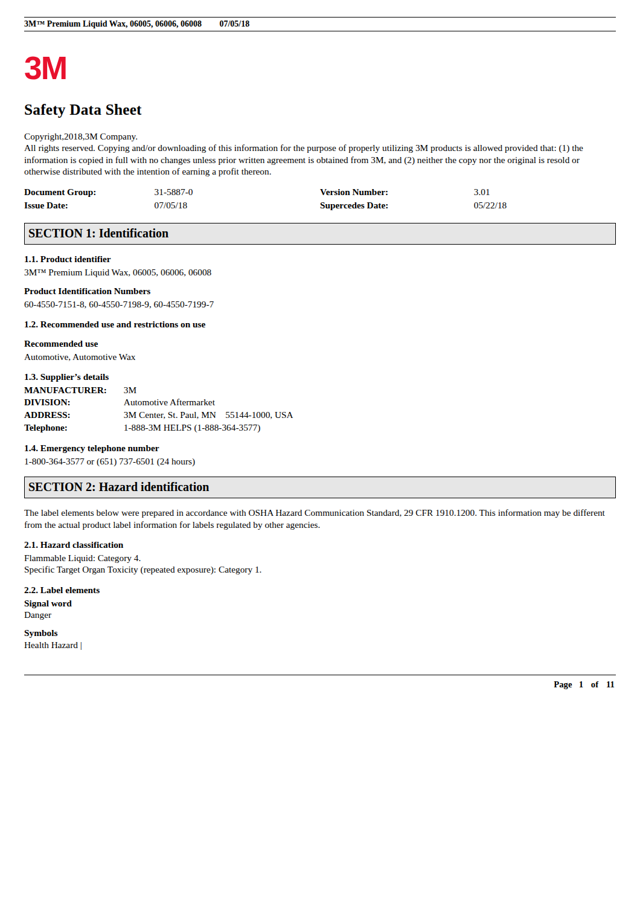3M™ Premium Liquid Wax, 06005, 06006, 06008 07/05/18
3M
Safety Data Sheet
Copyright,2018,3M Company.
All rights reserved. Copying and/or downloading of this information for the purpose of properly utilizing 3M products is allowed provided that: (1) the information is copied in full with no changes unless prior written agreement is obtained from 3M, and (2) neither the copy nor the original is resold or otherwise distributed with the intention of earning a profit thereon.
| Document Group: | 31-5887-0 | Version Number: | 3.01 |
| Issue Date: | 07/05/18 | Supercedes Date: | 05/22/18 |
SECTION 1: Identification
1.1. Product identifier
3M™ Premium Liquid Wax, 06005, 06006, 06008
Product Identification Numbers
60-4550-7151-8, 60-4550-7198-9, 60-4550-7199-7
1.2. Recommended use and restrictions on use
Recommended use
Automotive, Automotive Wax
1.3. Supplier’s details
| MANUFACTURER: | 3M |
| DIVISION: | Automotive Aftermarket |
| ADDRESS: | 3M Center, St. Paul, MN 55144-1000, USA |
| Telephone: | 1-888-3M HELPS (1-888-364-3577) |
1.4. Emergency telephone number
1-800-364-3577 or (651) 737-6501 (24 hours)
SECTION 2: Hazard identification
The label elements below were prepared in accordance with OSHA Hazard Communication Standard, 29 CFR 1910.1200. This information may be different from the actual product label information for labels regulated by other agencies.
2.1. Hazard classification
Flammable Liquid: Category 4.
Specific Target Organ Toxicity (repeated exposure): Category 1.
2.2. Label elements
Signal word
Danger
Symbols
Health Hazard |
Page 1 of 11